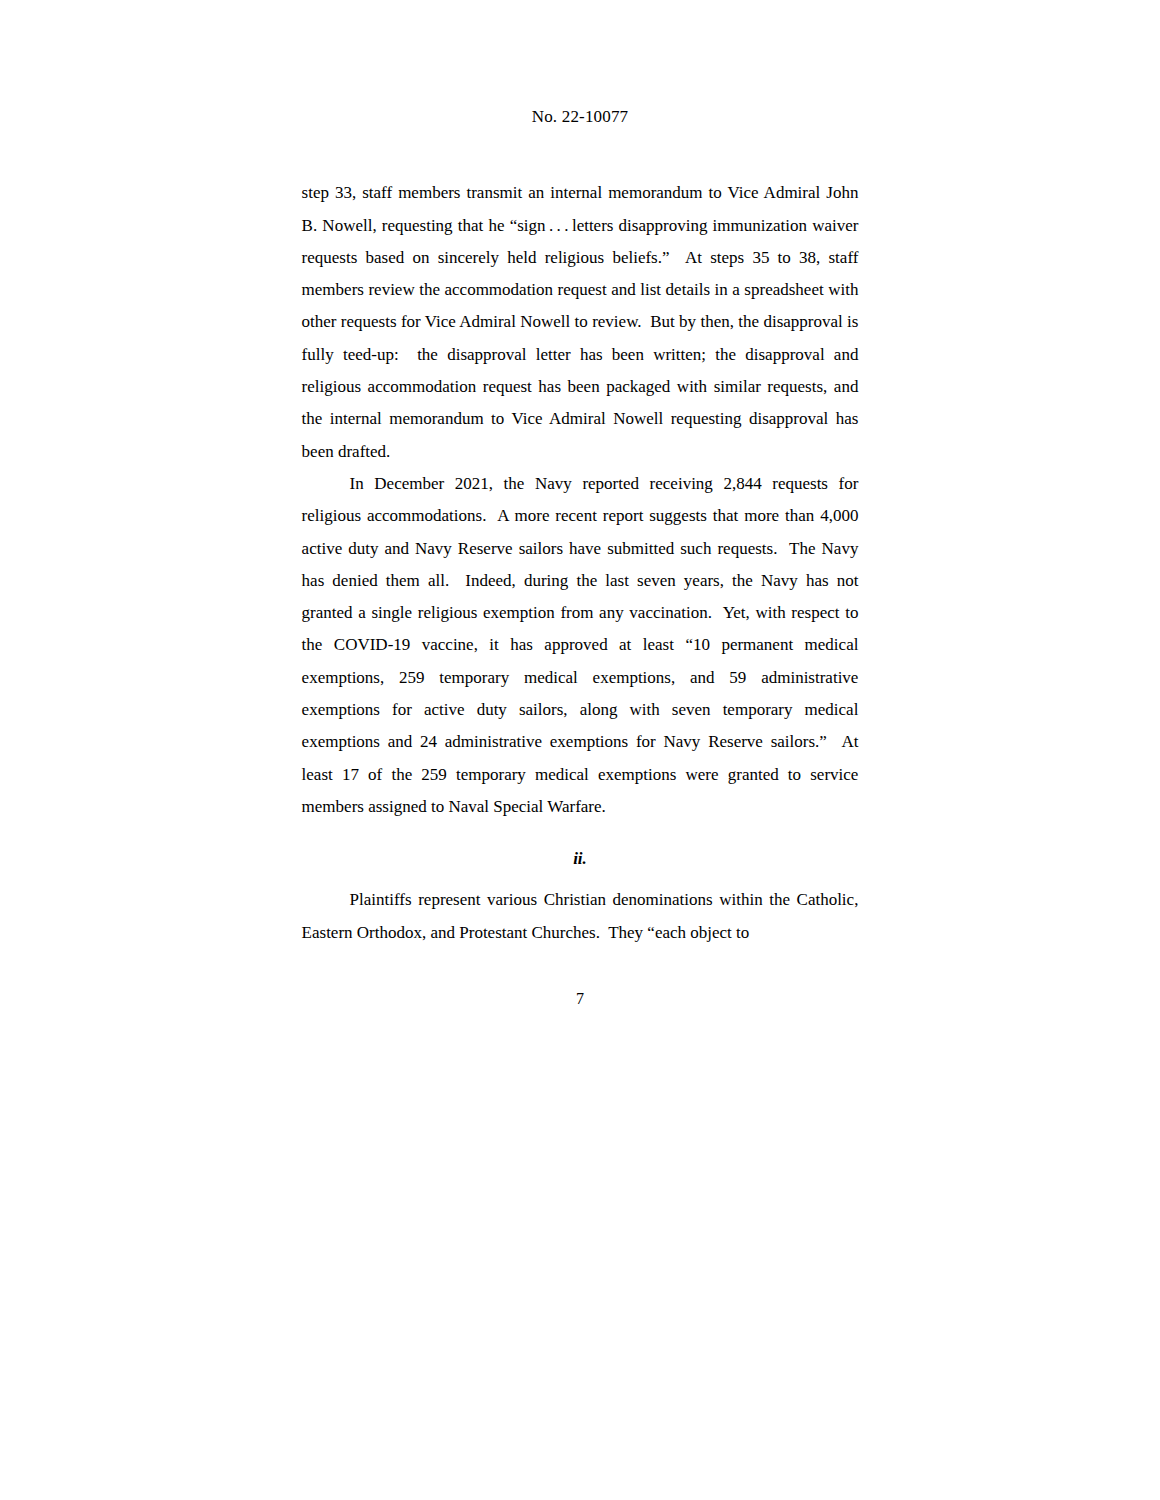No. 22-10077
step 33, staff members transmit an internal memorandum to Vice Admiral John B. Nowell, requesting that he “sign . . . letters disapproving immunization waiver requests based on sincerely held religious beliefs.” At steps 35 to 38, staff members review the accommodation request and list details in a spreadsheet with other requests for Vice Admiral Nowell to review. But by then, the disapproval is fully teed-up: the disapproval letter has been written; the disapproval and religious accommodation request has been packaged with similar requests, and the internal memorandum to Vice Admiral Nowell requesting disapproval has been drafted.
In December 2021, the Navy reported receiving 2,844 requests for religious accommodations. A more recent report suggests that more than 4,000 active duty and Navy Reserve sailors have submitted such requests. The Navy has denied them all. Indeed, during the last seven years, the Navy has not granted a single religious exemption from any vaccination. Yet, with respect to the COVID-19 vaccine, it has approved at least “10 permanent medical exemptions, 259 temporary medical exemptions, and 59 administrative exemptions for active duty sailors, along with seven temporary medical exemptions and 24 administrative exemptions for Navy Reserve sailors.” At least 17 of the 259 temporary medical exemptions were granted to service members assigned to Naval Special Warfare.
ii.
Plaintiffs represent various Christian denominations within the Catholic, Eastern Orthodox, and Protestant Churches. They “each object to
7